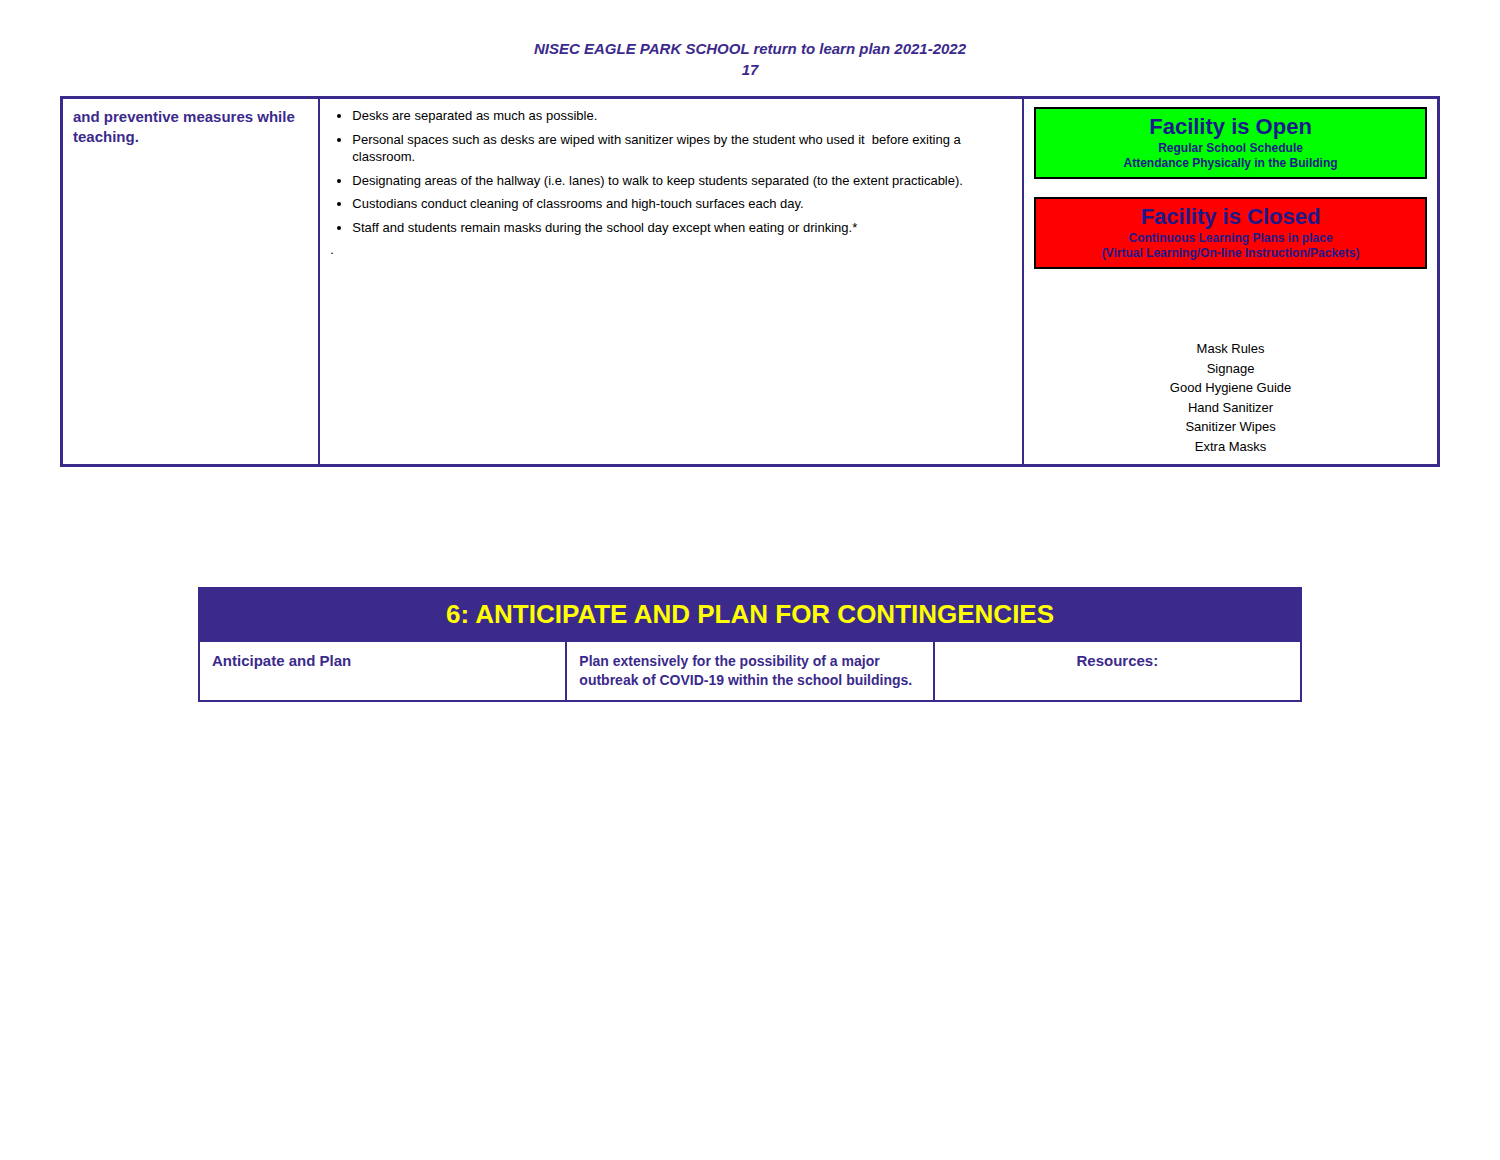NISEC EAGLE PARK SCHOOL return to learn plan 2021-2022
17
| and preventive measures while teaching. | Desks are separated as much as possible. Personal spaces such as desks are wiped with sanitizer wipes by the student who used it before exiting a classroom. Designating areas of the hallway (i.e. lanes) to walk to keep students separated (to the extent practicable). Custodians conduct cleaning of classrooms and high-touch surfaces each day. Staff and students remain masks during the school day except when eating or drinking.* . | Facility is Open Regular School Schedule Attendance Physically in the Building Facility is Closed Continuous Learning Plans in place (Virtual Learning/On-line Instruction/Packets) Mask Rules Signage Good Hygiene Guide Hand Sanitizer Sanitizer Wipes Extra Masks |
| 6: ANTICIPATE AND PLAN FOR CONTINGENCIES |
| Anticipate and Plan | Plan extensively for the possibility of a major outbreak of COVID-19 within the school buildings. | Resources: |